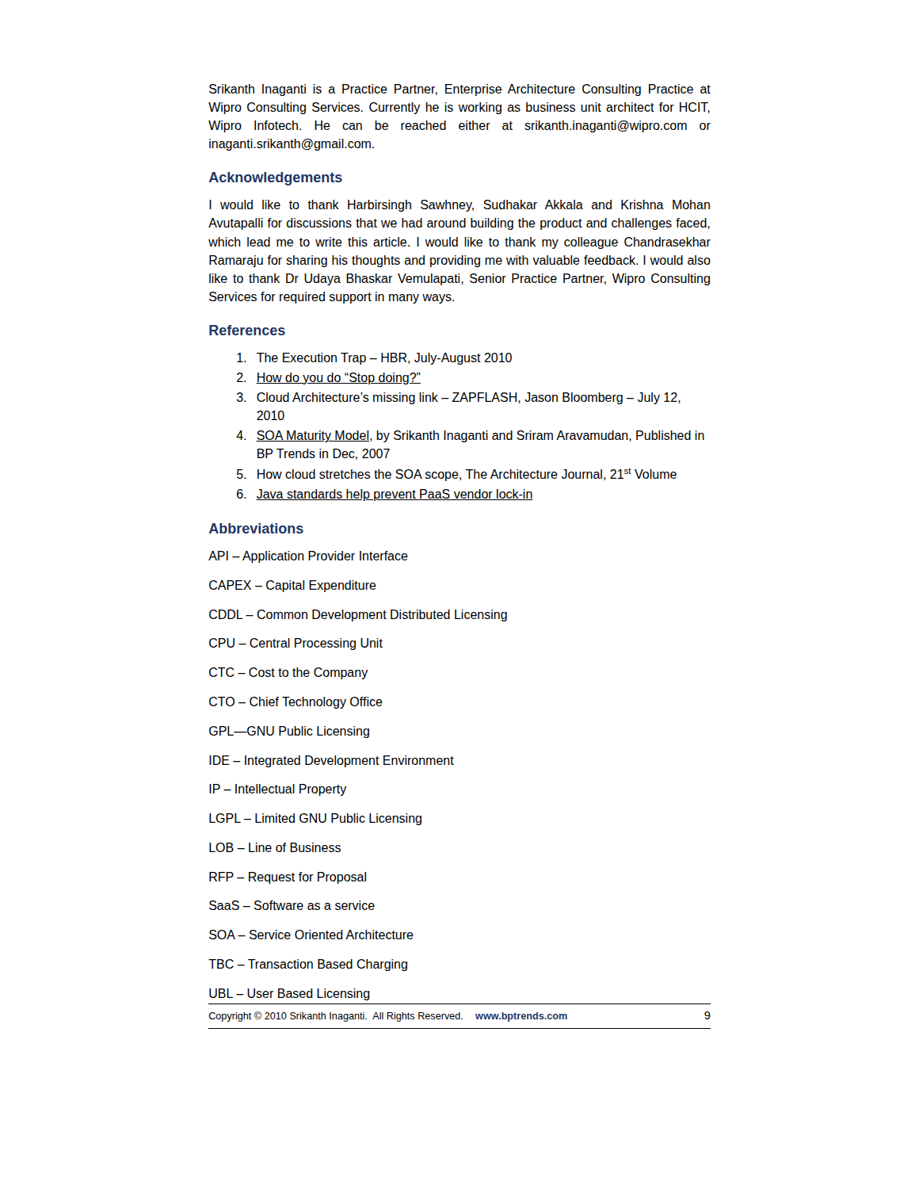Srikanth Inaganti is a Practice Partner, Enterprise Architecture Consulting Practice at Wipro Consulting Services. Currently he is working as business unit architect for HCIT, Wipro Infotech. He can be reached either at srikanth.inaganti@wipro.com or inaganti.srikanth@gmail.com.
Acknowledgements
I would like to thank Harbirsingh Sawhney, Sudhakar Akkala and Krishna Mohan Avutapalli for discussions that we had around building the product and challenges faced, which lead me to write this article. I would like to thank my colleague Chandrasekhar Ramaraju for sharing his thoughts and providing me with valuable feedback. I would also like to thank Dr Udaya Bhaskar Vemulapati, Senior Practice Partner, Wipro Consulting Services for required support in many ways.
References
The Execution Trap – HBR, July-August 2010
How do you do “Stop doing?”
Cloud Architecture’s missing link – ZAPFLASH, Jason Bloomberg – July 12, 2010
SOA Maturity Model, by Srikanth Inaganti and Sriram Aravamudan, Published in BP Trends in Dec, 2007
How cloud stretches the SOA scope, The Architecture Journal, 21st Volume
Java standards help prevent PaaS vendor lock-in
Abbreviations
API – Application Provider Interface
CAPEX – Capital Expenditure
CDDL – Common Development Distributed Licensing
CPU – Central Processing Unit
CTC – Cost to the Company
CTO – Chief Technology Office
GPL—GNU Public Licensing
IDE – Integrated Development Environment
IP – Intellectual Property
LGPL – Limited GNU Public Licensing
LOB – Line of Business
RFP – Request for Proposal
SaaS – Software as a service
SOA – Service Oriented Architecture
TBC – Transaction Based Charging
UBL – User Based Licensing
Copyright © 2010 Srikanth Inaganti. All Rights Reserved.www.bptrends.com
9